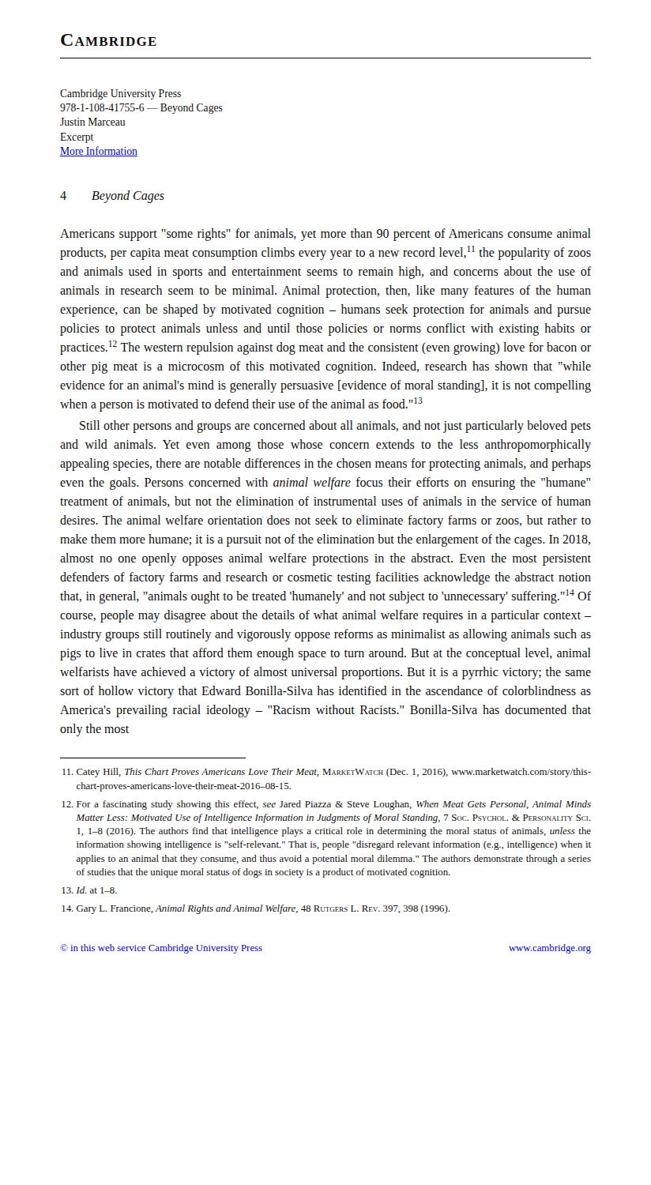Cambridge
Cambridge University Press
978-1-108-41755-6 — Beyond Cages
Justin Marceau
Excerpt
More Information
4 Beyond Cages
Americans support "some rights" for animals, yet more than 90 percent of Americans consume animal products, per capita meat consumption climbs every year to a new record level,11 the popularity of zoos and animals used in sports and entertainment seems to remain high, and concerns about the use of animals in research seem to be minimal. Animal protection, then, like many features of the human experience, can be shaped by motivated cognition – humans seek protection for animals and pursue policies to protect animals unless and until those policies or norms conflict with existing habits or practices.12 The western repulsion against dog meat and the consistent (even growing) love for bacon or other pig meat is a microcosm of this motivated cognition. Indeed, research has shown that "while evidence for an animal's mind is generally persuasive [evidence of moral standing], it is not compelling when a person is motivated to defend their use of the animal as food."13
Still other persons and groups are concerned about all animals, and not just particularly beloved pets and wild animals. Yet even among those whose concern extends to the less anthropomorphically appealing species, there are notable differences in the chosen means for protecting animals, and perhaps even the goals. Persons concerned with animal welfare focus their efforts on ensuring the "humane" treatment of animals, but not the elimination of instrumental uses of animals in the service of human desires. The animal welfare orientation does not seek to eliminate factory farms or zoos, but rather to make them more humane; it is a pursuit not of the elimination but the enlargement of the cages. In 2018, almost no one openly opposes animal welfare protections in the abstract. Even the most persistent defenders of factory farms and research or cosmetic testing facilities acknowledge the abstract notion that, in general, "animals ought to be treated 'humanely' and not subject to 'unnecessary' suffering."14 Of course, people may disagree about the details of what animal welfare requires in a particular context – industry groups still routinely and vigorously oppose reforms as minimalist as allowing animals such as pigs to live in crates that afford them enough space to turn around. But at the conceptual level, animal welfarists have achieved a victory of almost universal proportions. But it is a pyrrhic victory; the same sort of hollow victory that Edward Bonilla-Silva has identified in the ascendance of colorblindness as America's prevailing racial ideology – "Racism without Racists." Bonilla-Silva has documented that only the most
Catey Hill, This Chart Proves Americans Love Their Meat, MarketWatch (Dec. 1, 2016), www.marketwatch.com/story/this-chart-proves-americans-love-their-meat-2016–08-15.
For a fascinating study showing this effect, see Jared Piazza & Steve Loughan, When Meat Gets Personal, Animal Minds Matter Less: Motivated Use of Intelligence Information in Judgments of Moral Standing, 7 Soc. Psychol. & Personality Sci. 1, 1–8 (2016). The authors find that intelligence plays a critical role in determining the moral status of animals, unless the information showing intelligence is "self-relevant." That is, people "disregard relevant information (e.g., intelligence) when it applies to an animal that they consume, and thus avoid a potential moral dilemma." The authors demonstrate through a series of studies that the unique moral status of dogs in society is a product of motivated cognition.
Id. at 1–8.
Gary L. Francione, Animal Rights and Animal Welfare, 48 Rutgers L. Rev. 397, 398 (1996).
© in this web service Cambridge University Press www.cambridge.org